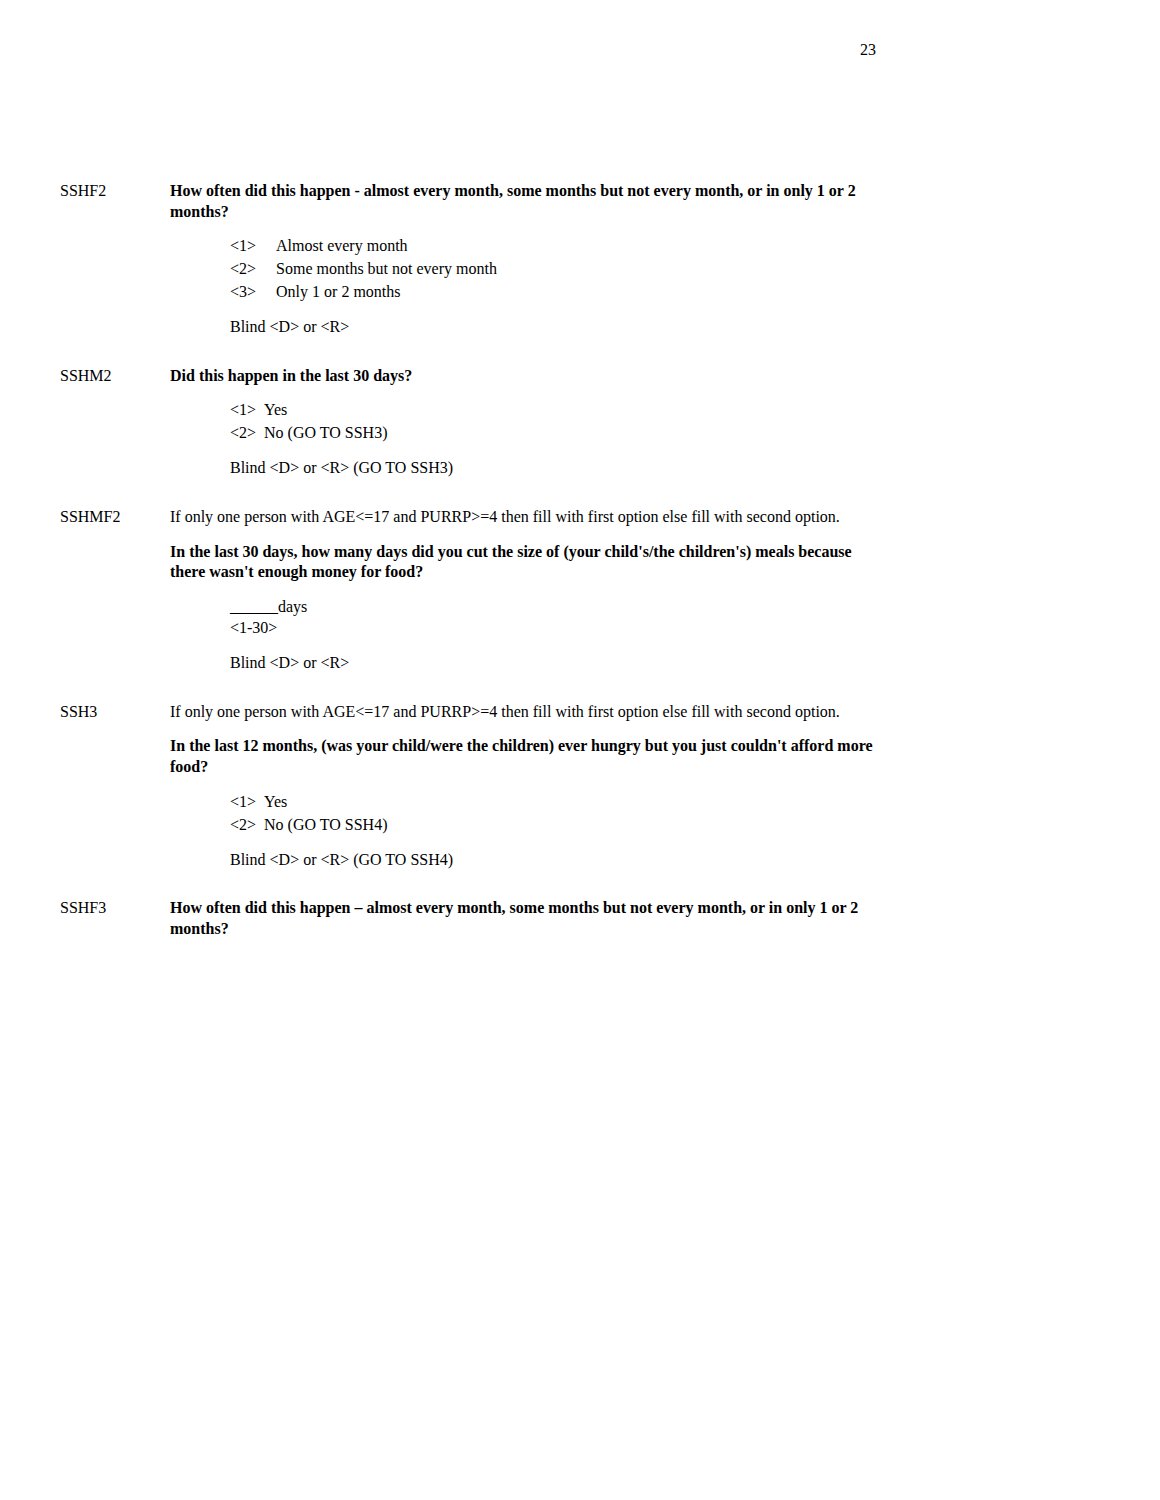23
SSHF2
How often did this happen - almost every month, some months but not every month, or in only 1 or 2 months?
<1> Almost every month
<2> Some months but not every month
<3> Only 1 or 2 months
Blind <D> or <R>
SSHM2
Did this happen in the last 30 days?
<1> Yes
<2> No (GO TO SSH3)
Blind <D> or <R> (GO TO SSH3)
SSHMF2
If only one person with AGE<=17 and PURRP>=4 then fill with first option else fill with second option.
In the last 30 days, how many days did you cut the size of (your child's/the children's) meals because there wasn't enough money for food?
______days
<1-30>
Blind <D> or <R>
SSH3
If only one person with AGE<=17 and PURRP>=4 then fill with first option else fill with second option.
In the last 12 months, (was your child/were the children) ever hungry but you just couldn't afford more food?
<1> Yes
<2> No (GO TO SSH4)
Blind <D> or <R> (GO TO SSH4)
SSHF3
How often did this happen – almost every month, some months but not every month, or in only 1 or 2 months?